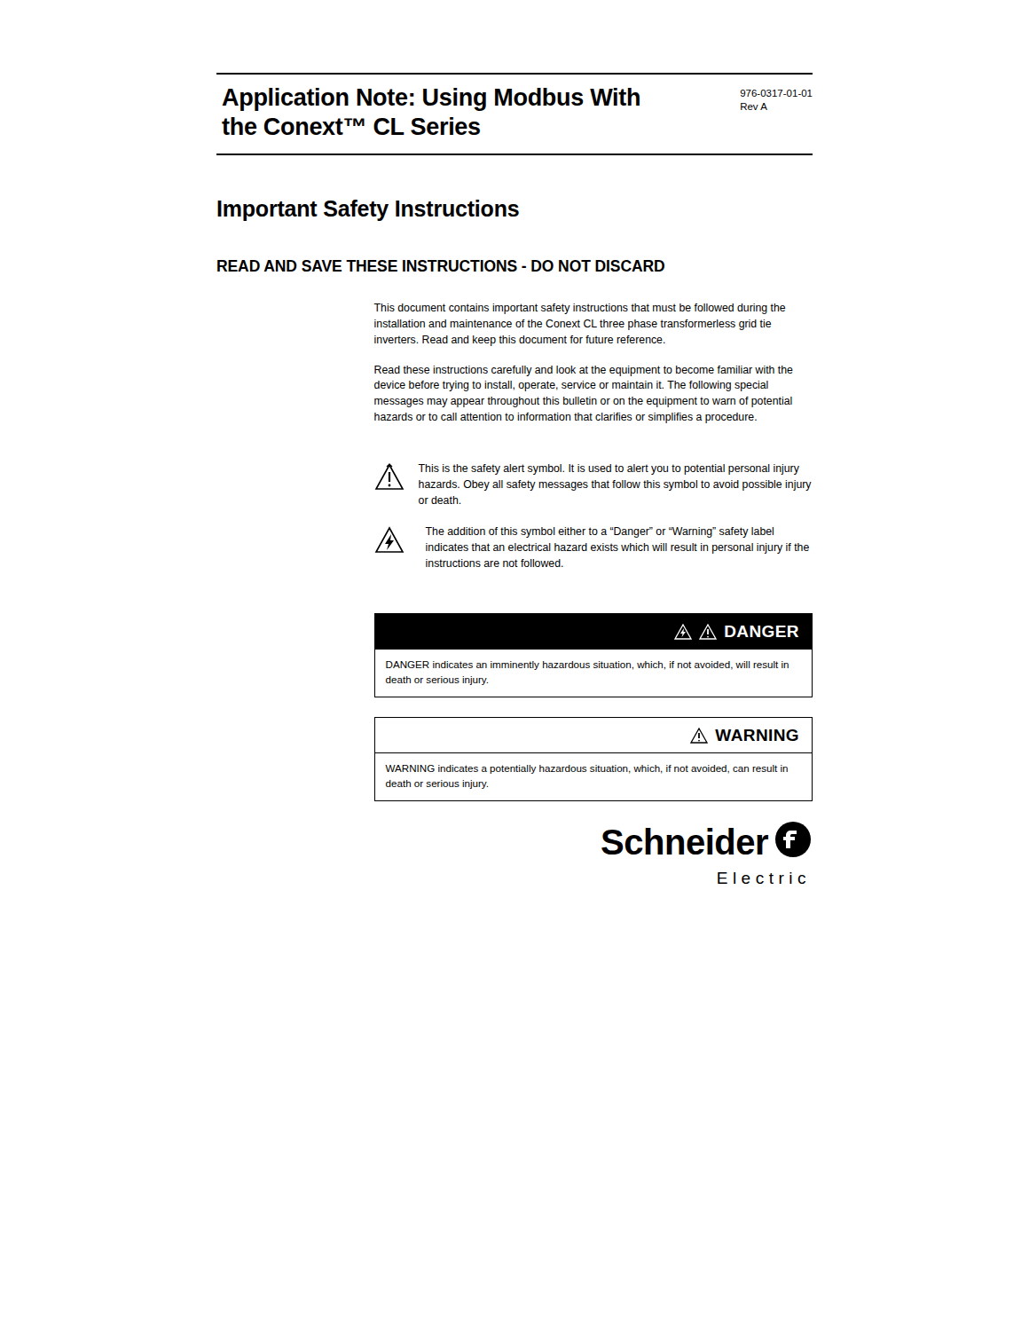Application Note: Using Modbus With the Conext™ CL Series
976-0317-01-01
Rev A
Important Safety Instructions
READ AND SAVE THESE INSTRUCTIONS - DO NOT DISCARD
This document contains important safety instructions that must be followed during the installation and maintenance of the Conext CL three phase transformerless grid tie inverters. Read and keep this document for future reference.
Read these instructions carefully and look at the equipment to become familiar with the device before trying to install, operate, service or maintain it. The following special messages may appear throughout this bulletin or on the equipment to warn of potential hazards or to call attention to information that clarifies or simplifies a procedure.
This is the safety alert symbol. It is used to alert you to potential personal injury hazards. Obey all safety messages that follow this symbol to avoid possible injury or death.
The addition of this symbol either to a “Danger” or “Warning” safety label indicates that an electrical hazard exists which will result in personal injury if the instructions are not followed.
DANGER
DANGER indicates an imminently hazardous situation, which, if not avoided, will result in death or serious injury.
WARNING
WARNING indicates a potentially hazardous situation, which, if not avoided, can result in death or serious injury.
Schneider
Electric